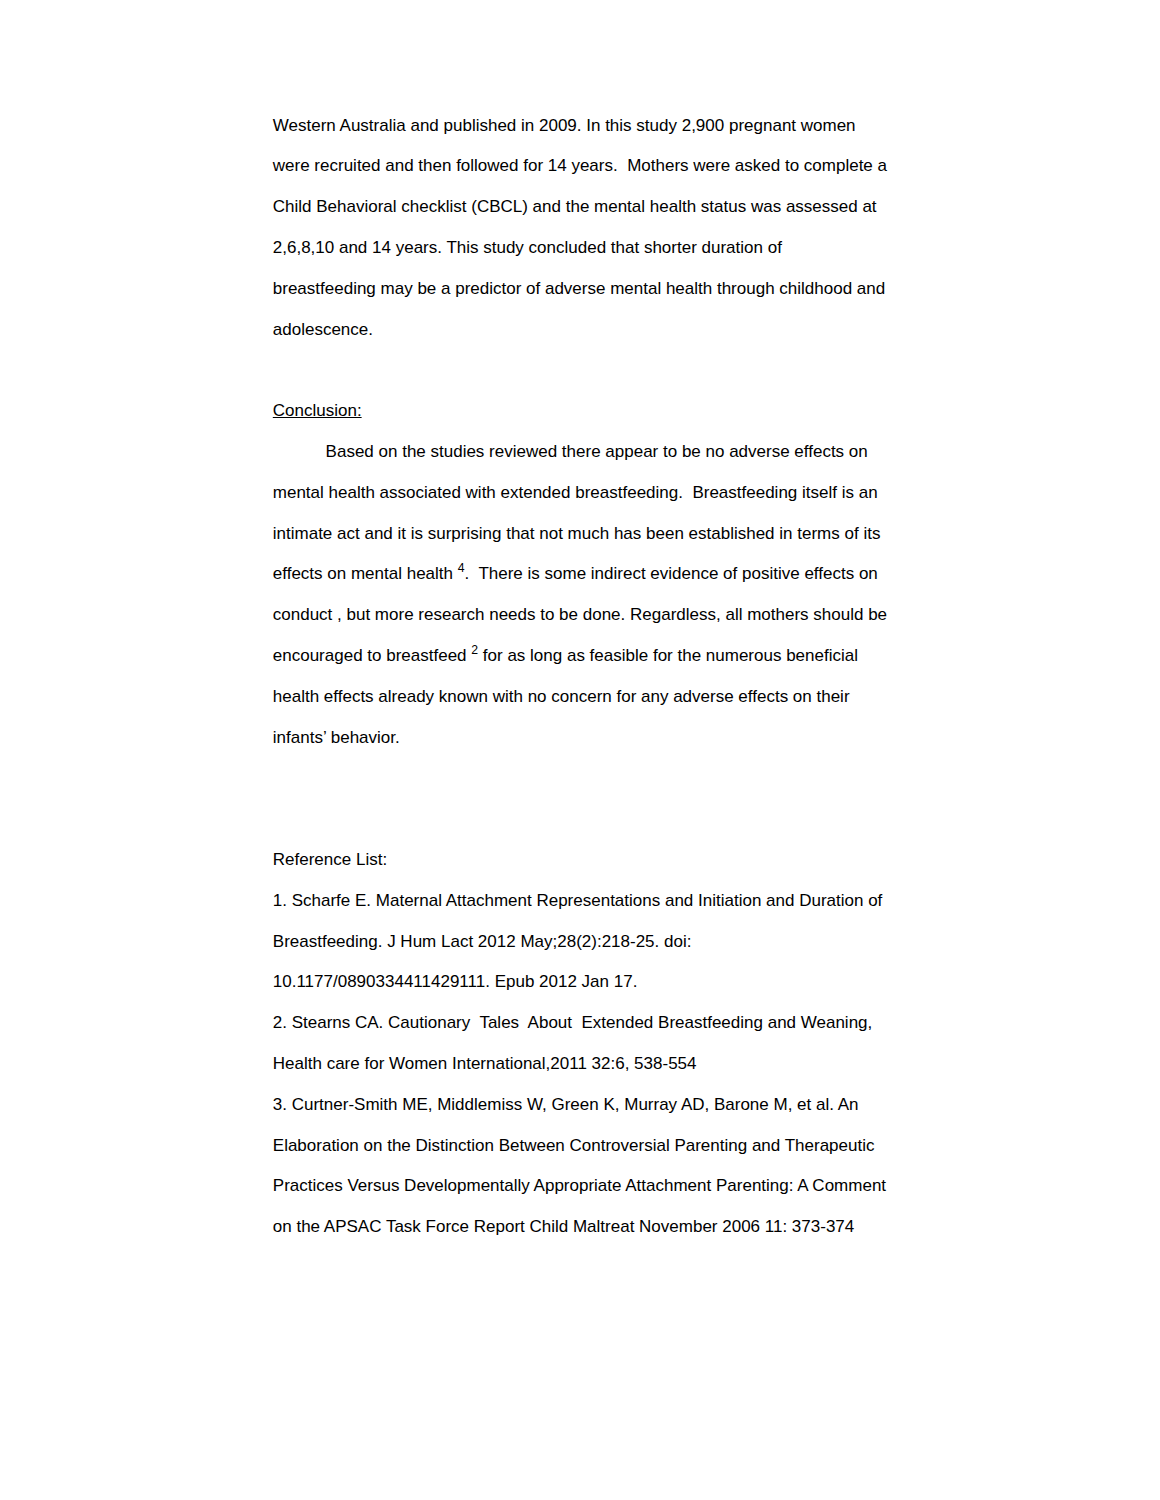Western Australia and published in 2009. In this study 2,900 pregnant women were recruited and then followed for 14 years. Mothers were asked to complete a Child Behavioral checklist (CBCL) and the mental health status was assessed at 2,6,8,10 and 14 years. This study concluded that shorter duration of breastfeeding may be a predictor of adverse mental health through childhood and adolescence.
Conclusion:
Based on the studies reviewed there appear to be no adverse effects on mental health associated with extended breastfeeding. Breastfeeding itself is an intimate act and it is surprising that not much has been established in terms of its effects on mental health 4. There is some indirect evidence of positive effects on conduct , but more research needs to be done. Regardless, all mothers should be encouraged to breastfeed 2 for as long as feasible for the numerous beneficial health effects already known with no concern for any adverse effects on their infants’ behavior.
Reference List:
1. Scharfe E. Maternal Attachment Representations and Initiation and Duration of Breastfeeding. J Hum Lact 2012 May;28(2):218-25. doi: 10.1177/0890334411429111. Epub 2012 Jan 17.
2. Stearns CA. Cautionary Tales About Extended Breastfeeding and Weaning, Health care for Women International,2011 32:6, 538-554
3. Curtner-Smith ME, Middlemiss W, Green K, Murray AD, Barone M, et al. An Elaboration on the Distinction Between Controversial Parenting and Therapeutic Practices Versus Developmentally Appropriate Attachment Parenting: A Comment on the APSAC Task Force Report Child Maltreat November 2006 11: 373-374